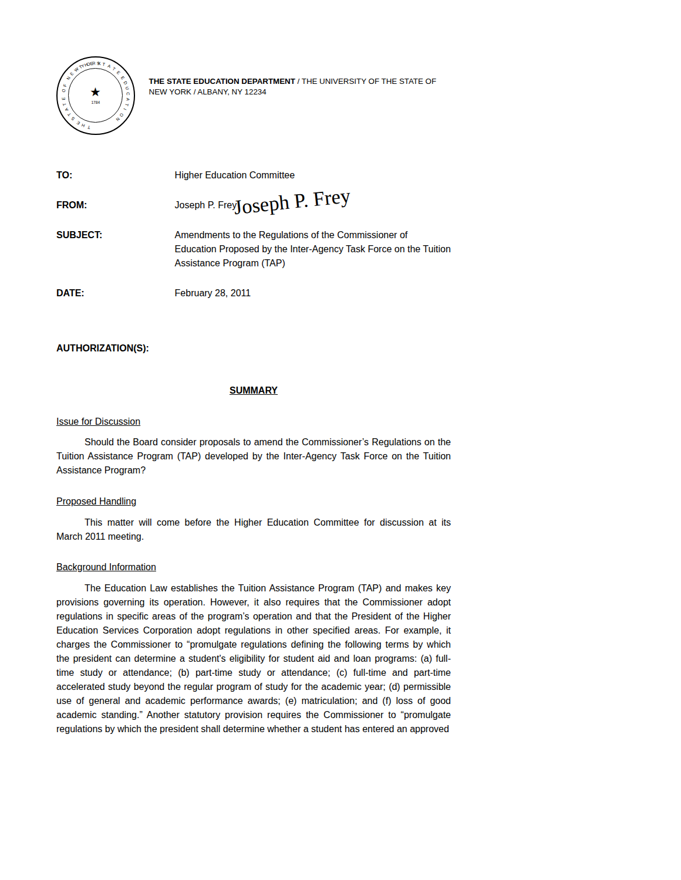T H E S T A T E E D U C A T I O N T H E S T A T E O F N E W Y O R K
★
1784
THE STATE EDUCATION DEPARTMENT / THE UNIVERSITY OF THE STATE OF NEW YORK / ALBANY, NY 12234
| TO: | Higher Education Committee |
| FROM: | Joseph P. Frey Joseph P. Frey |
| SUBJECT: | Amendments to the Regulations of the Commissioner of Education Proposed by the Inter-Agency Task Force on the Tuition Assistance Program (TAP) |
| DATE: | February 28, 2011 |
AUTHORIZATION(S):
SUMMARY
Issue for Discussion
Should the Board consider proposals to amend the Commissioner’s Regulations on the Tuition Assistance Program (TAP) developed by the Inter-Agency Task Force on the Tuition Assistance Program?
Proposed Handling
This matter will come before the Higher Education Committee for discussion at its March 2011 meeting.
Background Information
The Education Law establishes the Tuition Assistance Program (TAP) and makes key provisions governing its operation. However, it also requires that the Commissioner adopt regulations in specific areas of the program’s operation and that the President of the Higher Education Services Corporation adopt regulations in other specified areas. For example, it charges the Commissioner to “promulgate regulations defining the following terms by which the president can determine a student's eligibility for student aid and loan programs: (a) full-time study or attendance; (b) part-time study or attendance; (c) full-time and part-time accelerated study beyond the regular program of study for the academic year; (d) permissible use of general and academic performance awards; (e) matriculation; and (f) loss of good academic standing.” Another statutory provision requires the Commissioner to “promulgate regulations by which the president shall determine whether a student has entered an approved